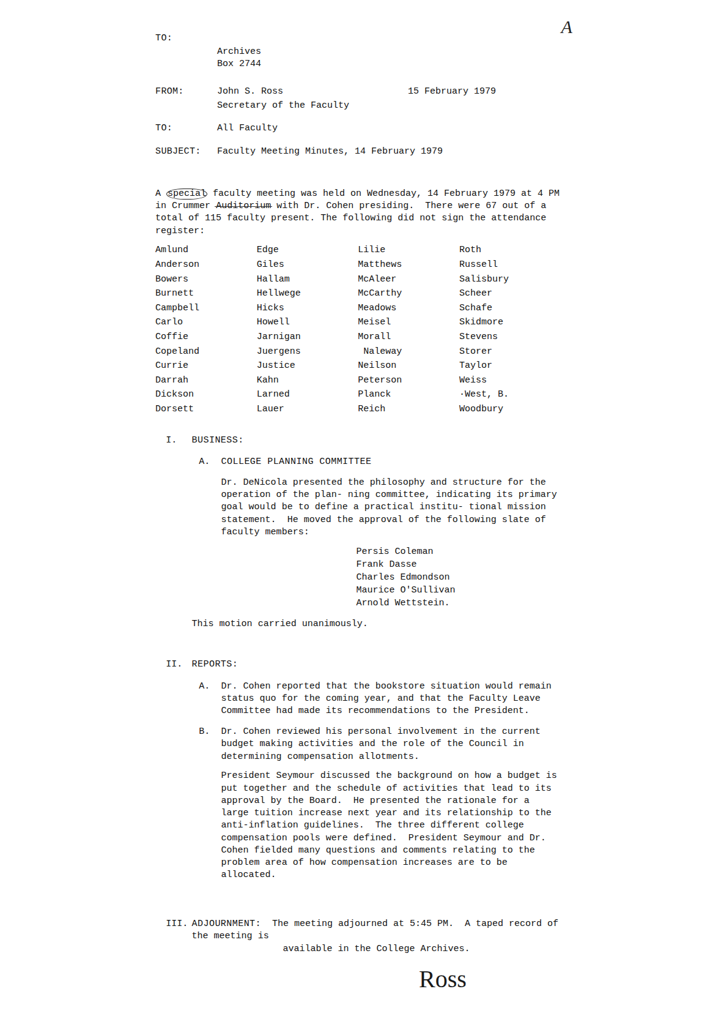A
TO:
Archives
Box 2744
FROM:
John S. Ross15 February 1979
Secretary of the Faculty
TO:
All Faculty
SUBJECT:
Faculty Meeting Minutes, 14 February 1979
A special faculty meeting was held on Wednesday, 14 February 1979 at 4 PM in Crummer Auditorium with Dr. Cohen presiding. There were 67 out of a total of 115 faculty present. The following did not sign the attendance register:
| Amlund | Edge | Lilie | Roth |
| Anderson | Giles | Matthews | Russell |
| Bowers | Hallam | McAleer | Salisbury |
| Burnett | Hellwege | McCarthy | Scheer |
| Campbell | Hicks | Meadows | Schafe |
| Carlo | Howell | Meisel | Skidmore |
| Coffie | Jarnigan | Morall | Stevens |
| Copeland | Juergens | Naleway | Storer |
| Currie | Justice | Neilson | Taylor |
| Darrah | Kahn | Peterson | Weiss |
| Dickson | Larned | Planck | ·West, B. |
| Dorsett | Lauer | Reich | Woodbury |
I.
BUSINESS:
A.
COLLEGE PLANNING COMMITTEE
Dr. DeNicola presented the philosophy and structure for the operation of the plan- ning committee, indicating its primary goal would be to define a practical institu- tional mission statement. He moved the approval of the following slate of faculty members:
Persis Coleman
Frank Dasse
Charles Edmondson
Maurice O'Sullivan
Arnold Wettstein.
This motion carried unanimously.
II.
REPORTS:
A.
Dr. Cohen reported that the bookstore situation would remain status quo for the coming year, and that the Faculty Leave Committee had made its recommendations to the President.
B.
Dr. Cohen reviewed his personal involvement in the current budget making activities and the role of the Council in determining compensation allotments.
President Seymour discussed the background on how a budget is put together and the schedule of activities that lead to its approval by the Board. He presented the rationale for a large tuition increase next year and its relationship to the anti-inflation guidelines. The three different college compensation pools were defined. President Seymour and Dr. Cohen fielded many questions and comments relating to the problem area of how compensation increases are to be allocated.
III.
ADJOURNMENT: The meeting adjourned at 5:45 PM. A taped record of the meeting is
available in the College Archives.
Ross